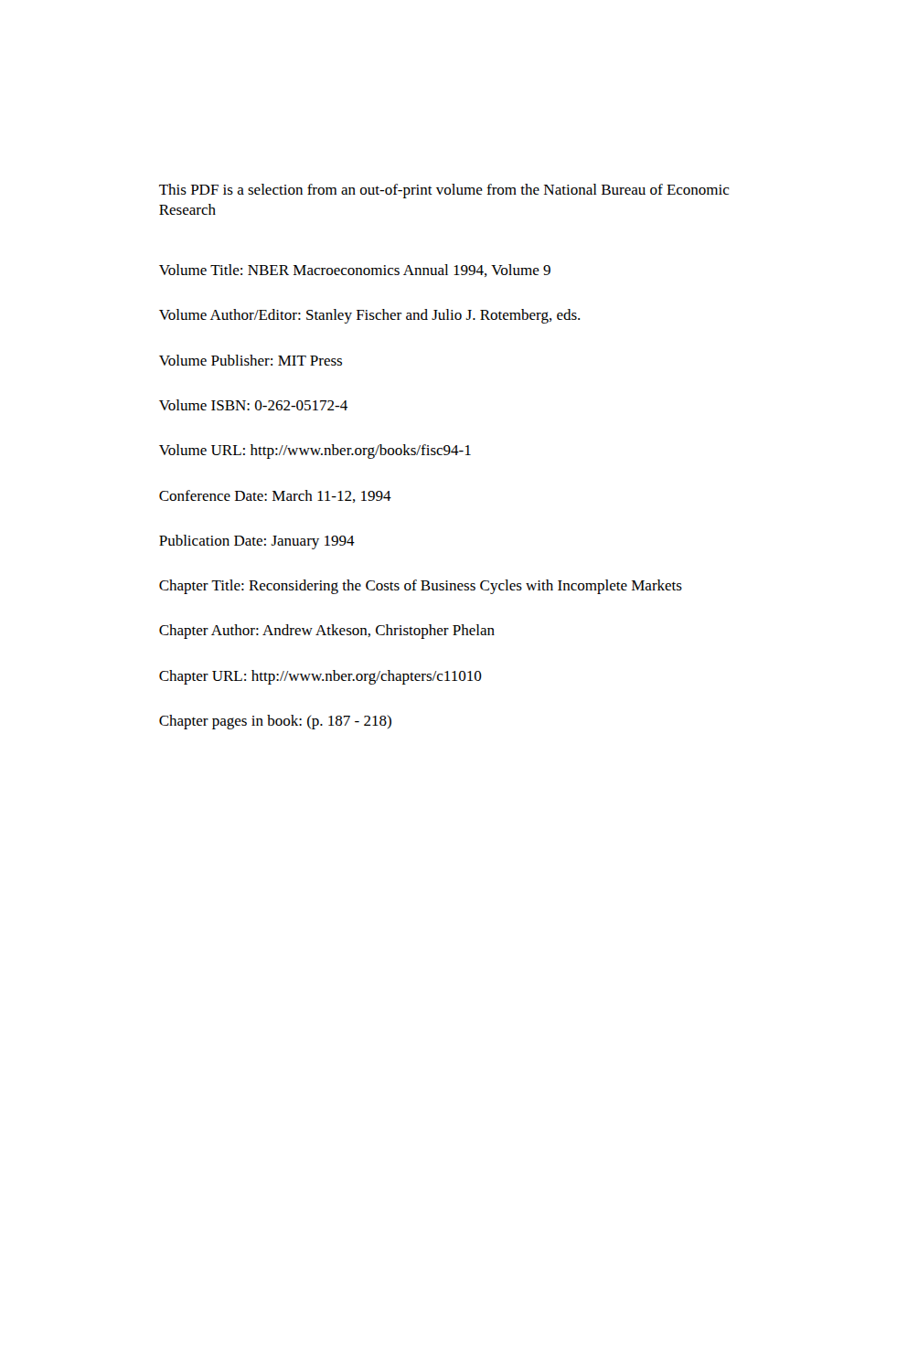This PDF is a selection from an out-of-print volume from the National Bureau of Economic Research
Volume Title: NBER Macroeconomics Annual 1994, Volume 9
Volume Author/Editor: Stanley Fischer and Julio J. Rotemberg, eds.
Volume Publisher: MIT Press
Volume ISBN: 0-262-05172-4
Volume URL: http://www.nber.org/books/fisc94-1
Conference Date: March 11-12, 1994
Publication Date: January 1994
Chapter Title: Reconsidering the Costs of Business Cycles with Incomplete Markets
Chapter Author: Andrew Atkeson, Christopher Phelan
Chapter URL: http://www.nber.org/chapters/c11010
Chapter pages in book: (p. 187 - 218)